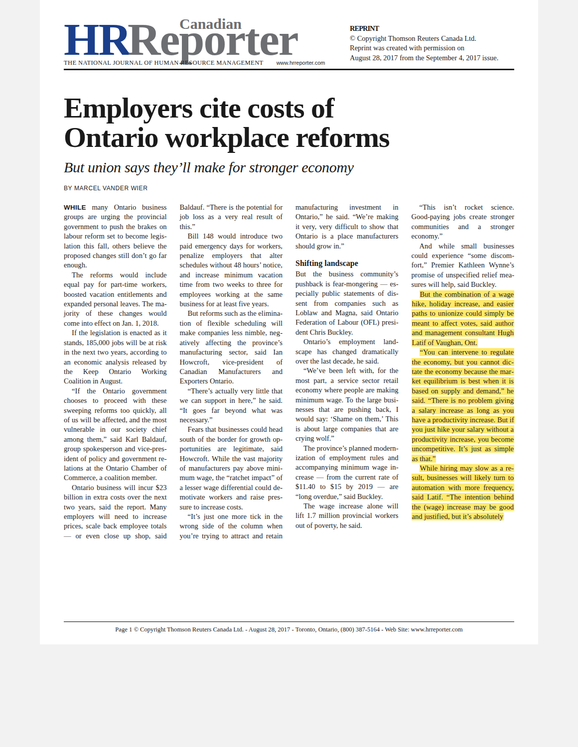HR Reporter Canadian
The National Journal of Human Resource Management www.hrreporter.com
REPRINT
© Copyright Thomson Reuters Canada Ltd.
Reprint was created with permission on
August 28, 2017 from the September 4, 2017 issue.
Employers cite costs of
Ontario workplace reforms
But union says they’ll make for stronger economy
By Marcel Vander Wier
WHILE many Ontario business groups are urging the provincial government to push the brakes on labour reform set to become legislation this fall, others believe the proposed changes still don’t go far enough.
The reforms would include equal pay for part-time workers, boosted vacation entitlements and expanded personal leaves. The majority of these changes would come into effect on Jan. 1, 2018.
If the legislation is enacted as it stands, 185,000 jobs will be at risk in the next two years, according to an economic analysis released by the Keep Ontario Working Coalition in August.
“If the Ontario government chooses to proceed with these sweeping reforms too quickly, all of us will be affected, and the most vulnerable in our society chief among them,” said Karl Baldauf, group spokesperson and vice-president of policy and government relations at the Ontario Chamber of Commerce, a coalition member.
Ontario business will incur $23 billion in extra costs over the next two years, said the report. Many employers will need to increase prices, scale back employee totals — or even close up shop, said Baldauf. “There is the potential for job loss as a very real result of this.”
Bill 148 would introduce two paid emergency days for workers, penalize employers that alter schedules without 48 hours’ notice, and increase minimum vacation time from two weeks to three for employees working at the same business for at least five years.
But reforms such as the elimination of flexible scheduling will make companies less nimble, negatively affecting the province’s manufacturing sector, said Ian Howcroft, vice-president of Canadian Manufacturers and Exporters Ontario.
“There’s actually very little that we can support in here,” he said. “It goes far beyond what was necessary.”
Fears that businesses could head south of the border for growth opportunities are legitimate, said Howcroft. While the vast majority of manufacturers pay above minimum wage, the “ratchet impact” of a lesser wage differential could demotivate workers and raise pressure to increase costs.
“It’s just one more tick in the wrong side of the column when you’re trying to attract and retain manufacturing investment in Ontario,” he said. “We’re making it very, very difficult to show that Ontario is a place manufacturers should grow in.”
Shifting landscape
But the business community’s pushback is fear-mongering — especially public statements of dissent from companies such as Loblaw and Magna, said Ontario Federation of Labour (OFL) president Chris Buckley.
Ontario’s employment landscape has changed dramatically over the last decade, he said.
“We’ve been left with, for the most part, a service sector retail economy where people are making minimum wage. To the large businesses that are pushing back, I would say: ‘Shame on them,’ This is about large companies that are crying wolf.”
The province’s planned modernization of employment rules and accompanying minimum wage increase — from the current rate of $11.40 to $15 by 2019 — are “long overdue,” said Buckley.
The wage increase alone will lift 1.7 million provincial workers out of poverty, he said.
“This isn’t rocket science. Good-paying jobs create stronger communities and a stronger economy.”
And while small businesses could experience “some discomfort,” Premier Kathleen Wynne’s promise of unspecified relief measures will help, said Buckley.
But the combination of a wage hike, holiday increase, and easier paths to unionize could simply be meant to affect votes, said author and management consultant Hugh Latif of Vaughan, Ont.
“You can intervene to regulate the economy, but you cannot dictate the economy because the market equilibrium is best when it is based on supply and demand,” he said. “There is no problem giving a salary increase as long as you have a productivity increase. But if you just hike your salary without a productivity increase, you become uncompetitive. It’s just as simple as that.”
While hiring may slow as a result, businesses will likely turn to automation with more frequency, said Latif. “The intention behind the (wage) increase may be good and justified, but it’s absolutely
Page 1 © Copyright Thomson Reuters Canada Ltd. - August 28, 2017 - Toronto, Ontario, (800) 387-5164 - Web Site: www.hrreporter.com